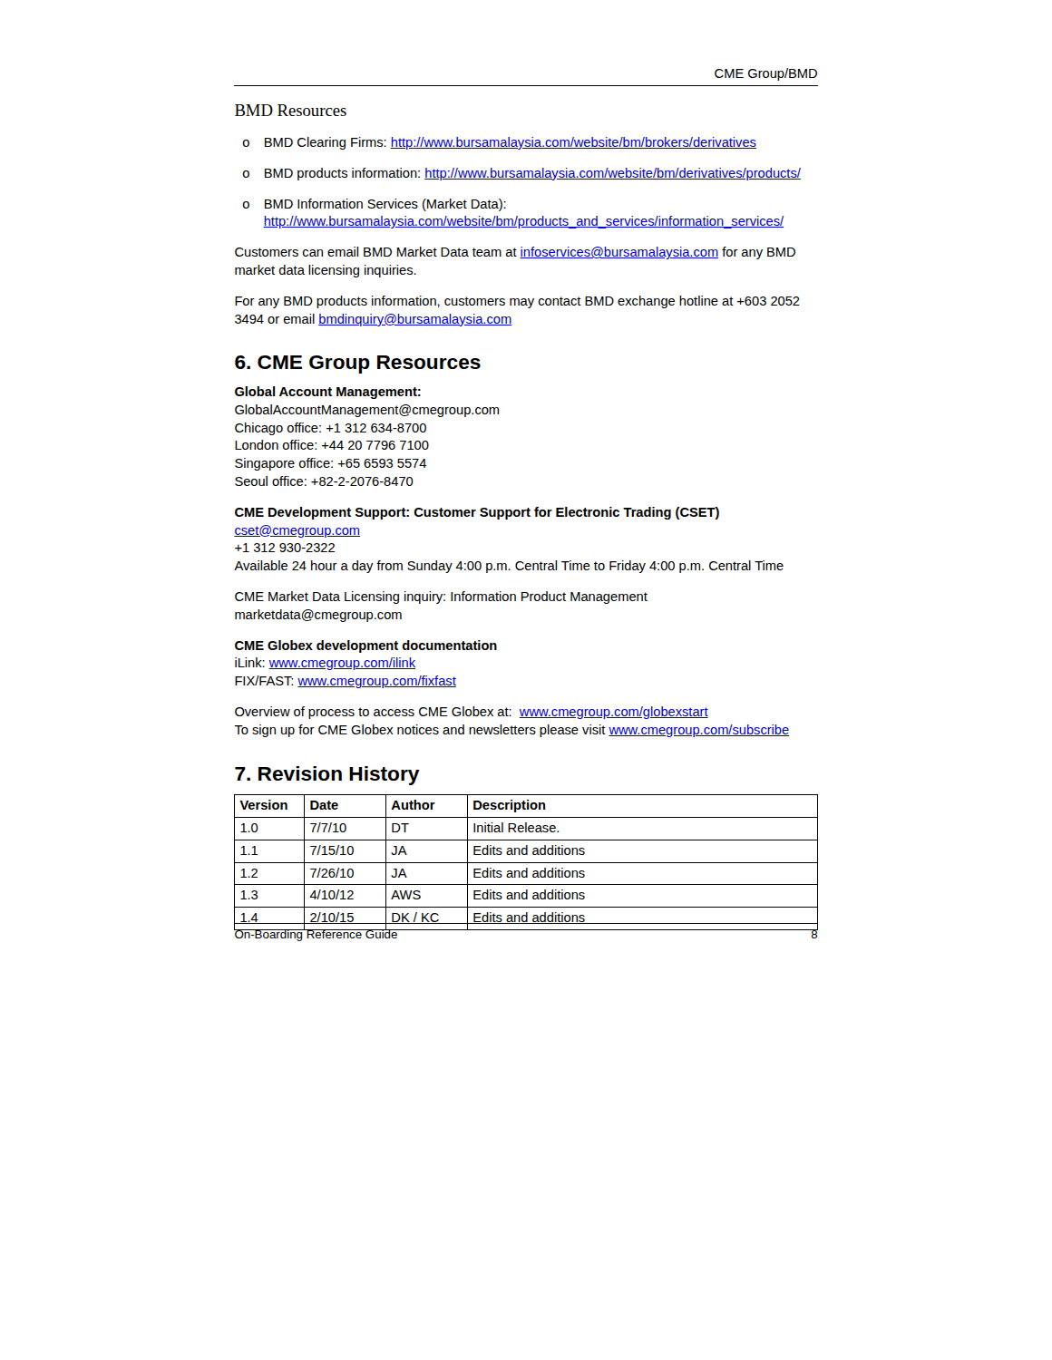CME Group/BMD
BMD Resources
BMD Clearing Firms: http://www.bursamalaysia.com/website/bm/brokers/derivatives
BMD products information: http://www.bursamalaysia.com/website/bm/derivatives/products/
BMD Information Services (Market Data):
http://www.bursamalaysia.com/website/bm/products_and_services/information_services/
Customers can email BMD Market Data team at infoservices@bursamalaysia.com for any BMD market data licensing inquiries.
For any BMD products information, customers may contact BMD exchange hotline at +603 2052 3494 or email bmdinquiry@bursamalaysia.com
6. CME Group Resources
Global Account Management:
GlobalAccountManagement@cmegroup.com
Chicago office: +1 312 634-8700
London office: +44 20 7796 7100
Singapore office: +65 6593 5574
Seoul office: +82-2-2076-8470
CME Development Support: Customer Support for Electronic Trading (CSET)
cset@cmegroup.com
+1 312 930-2322
Available 24 hour a day from Sunday 4:00 p.m. Central Time to Friday 4:00 p.m. Central Time
CME Market Data Licensing inquiry: Information Product Management
marketdata@cmegroup.com
CME Globex development documentation
iLink: www.cmegroup.com/ilink
FIX/FAST: www.cmegroup.com/fixfast
Overview of process to access CME Globex at: www.cmegroup.com/globexstart
To sign up for CME Globex notices and newsletters please visit www.cmegroup.com/subscribe
7. Revision History
| Version | Date | Author | Description |
| --- | --- | --- | --- |
| 1.0 | 7/7/10 | DT | Initial Release. |
| 1.1 | 7/15/10 | JA | Edits and additions |
| 1.2 | 7/26/10 | JA | Edits and additions |
| 1.3 | 4/10/12 | AWS | Edits and additions |
| 1.4 | 2/10/15 | DK / KC | Edits and additions |
On-Boarding Reference Guide 8